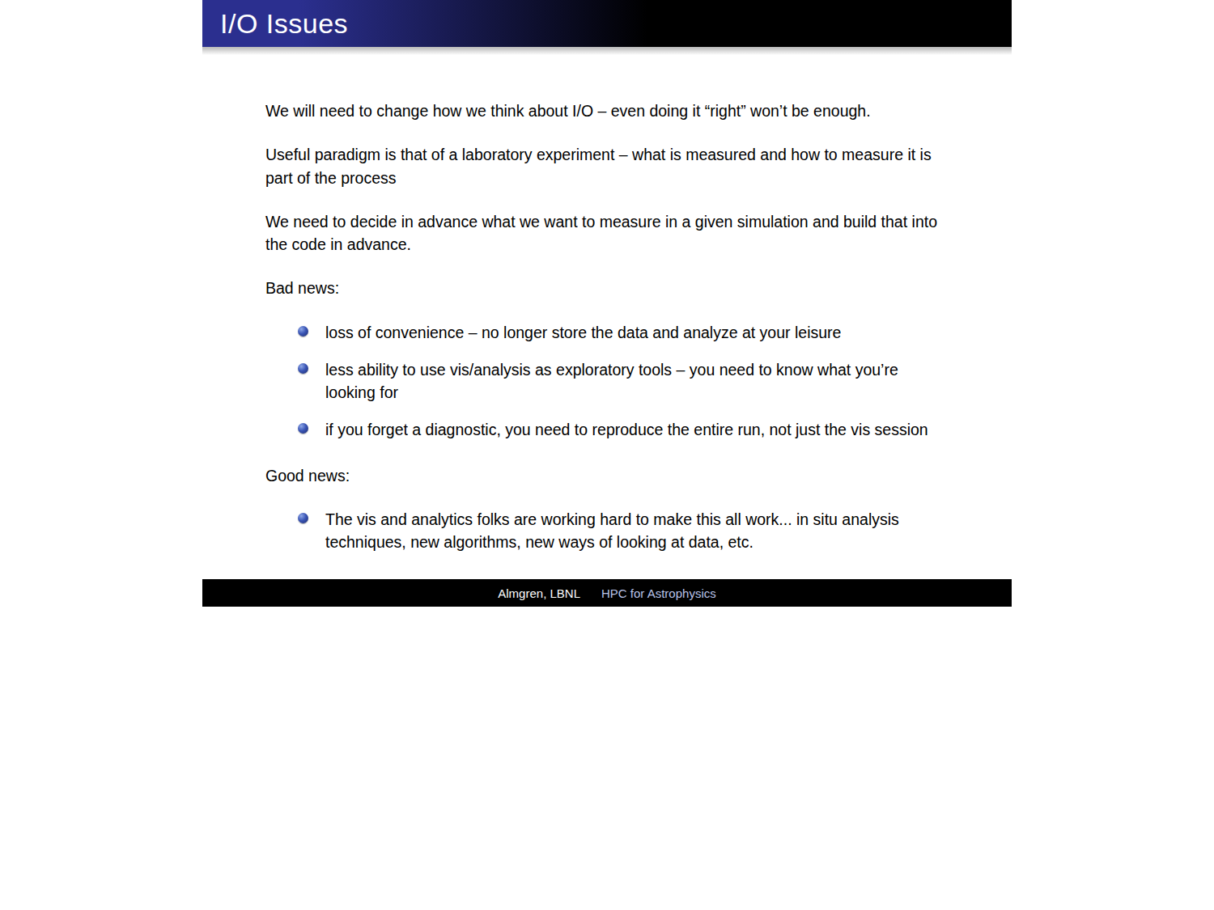I/O Issues
We will need to change how we think about I/O – even doing it “right” won’t be enough.
Useful paradigm is that of a laboratory experiment – what is measured and how to measure it is part of the process
We need to decide in advance what we want to measure in a given simulation and build that into the code in advance.
Bad news:
loss of convenience – no longer store the data and analyze at your leisure
less ability to use vis/analysis as exploratory tools – you need to know what you’re looking for
if you forget a diagnostic, you need to reproduce the entire run, not just the vis session
Good news:
The vis and analytics folks are working hard to make this all work... in situ analysis techniques, new algorithms, new ways of looking at data, etc.
Almgren, LBNL HPC for Astrophysics